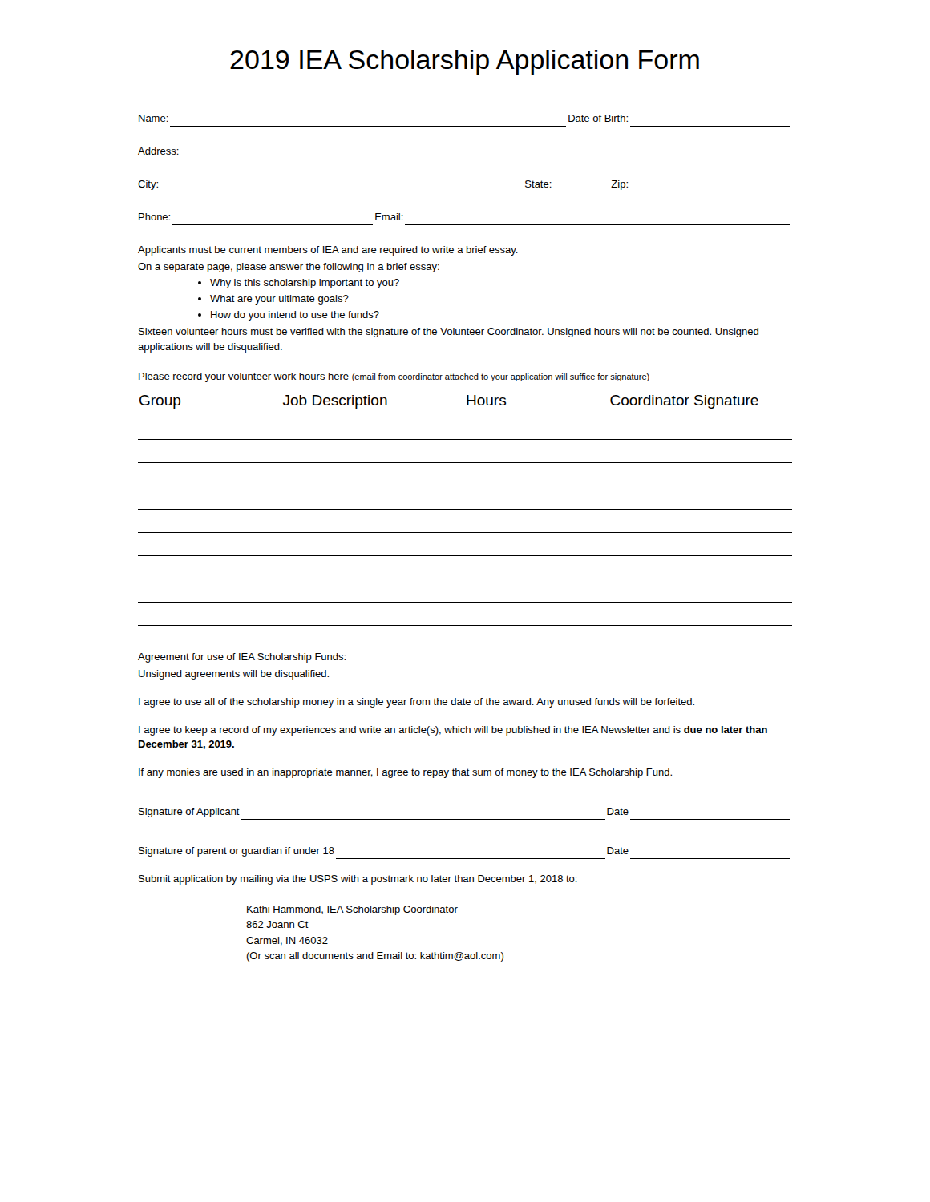2019 IEA Scholarship Application Form
Name: Date of Birth:
Address:
City: State: Zip:
Phone: Email:
Applicants must be current members of IEA and are required to write a brief essay.
On a separate page, please answer the following in a brief essay:
Why is this scholarship important to you?
What are your ultimate goals?
How do you intend to use the funds?
Sixteen volunteer hours must be verified with the signature of the Volunteer Coordinator. Unsigned hours will not be counted. Unsigned applications will be disqualified.
Please record your volunteer work hours here (email from coordinator attached to your application will suffice for signature)
| Group | Job Description | Hours | Coordinator Signature |
| --- | --- | --- | --- |
Agreement for use of IEA Scholarship Funds:
Unsigned agreements will be disqualified.
I agree to use all of the scholarship money in a single year from the date of the award. Any unused funds will be forfeited.
I agree to keep a record of my experiences and write an article(s), which will be published in the IEA Newsletter and is due no later than December 31, 2019.
If any monies are used in an inappropriate manner, I agree to repay that sum of money to the IEA Scholarship Fund.
Signature of Applicant Date
Signature of parent or guardian if under 18 Date
Submit application by mailing via the USPS with a postmark no later than December 1, 2018 to:
Kathi Hammond, IEA Scholarship Coordinator
862 Joann Ct
Carmel, IN 46032
(Or scan all documents and Email to: kathtim@aol.com)